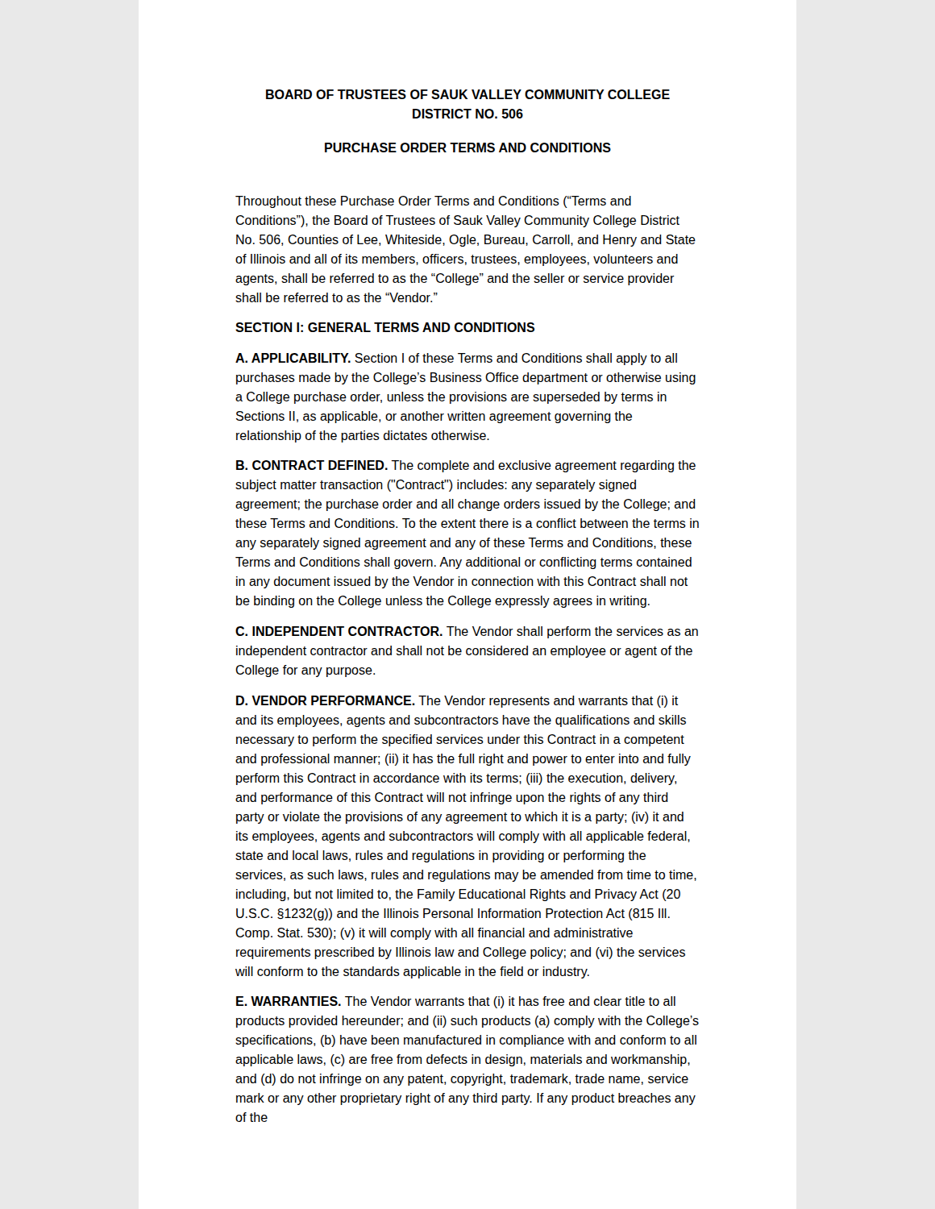Board of Trustees of Sauk Valley Community College District No. 506
Purchase Order Terms and Conditions
Throughout these Purchase Order Terms and Conditions (“Terms and Conditions”), the Board of Trustees of Sauk Valley Community College District No. 506, Counties of Lee, Whiteside, Ogle, Bureau, Carroll, and Henry and State of Illinois and all of its members, officers, trustees, employees, volunteers and agents, shall be referred to as the “College” and the seller or service provider shall be referred to as the “Vendor.”
SECTION I: GENERAL TERMS AND CONDITIONS
A. APPLICABILITY. Section I of these Terms and Conditions shall apply to all purchases made by the College’s Business Office department or otherwise using a College purchase order, unless the provisions are superseded by terms in Sections II, as applicable, or another written agreement governing the relationship of the parties dictates otherwise.
B. CONTRACT DEFINED. The complete and exclusive agreement regarding the subject matter transaction ("Contract") includes: any separately signed agreement; the purchase order and all change orders issued by the College; and these Terms and Conditions. To the extent there is a conflict between the terms in any separately signed agreement and any of these Terms and Conditions, these Terms and Conditions shall govern. Any additional or conflicting terms contained in any document issued by the Vendor in connection with this Contract shall not be binding on the College unless the College expressly agrees in writing.
C. INDEPENDENT CONTRACTOR. The Vendor shall perform the services as an independent contractor and shall not be considered an employee or agent of the College for any purpose.
D. VENDOR PERFORMANCE. The Vendor represents and warrants that (i) it and its employees, agents and subcontractors have the qualifications and skills necessary to perform the specified services under this Contract in a competent and professional manner; (ii) it has the full right and power to enter into and fully perform this Contract in accordance with its terms; (iii) the execution, delivery, and performance of this Contract will not infringe upon the rights of any third party or violate the provisions of any agreement to which it is a party; (iv) it and its employees, agents and subcontractors will comply with all applicable federal, state and local laws, rules and regulations in providing or performing the services, as such laws, rules and regulations may be amended from time to time, including, but not limited to, the Family Educational Rights and Privacy Act (20 U.S.C. §1232(g)) and the Illinois Personal Information Protection Act (815 Ill. Comp. Stat. 530); (v) it will comply with all financial and administrative requirements prescribed by Illinois law and College policy; and (vi) the services will conform to the standards applicable in the field or industry.
E. WARRANTIES. The Vendor warrants that (i) it has free and clear title to all products provided hereunder; and (ii) such products (a) comply with the College’s specifications, (b) have been manufactured in compliance with and conform to all applicable laws, (c) are free from defects in design, materials and workmanship, and (d) do not infringe on any patent, copyright, trademark, trade name, service mark or any other proprietary right of any third party. If any product breaches any of the